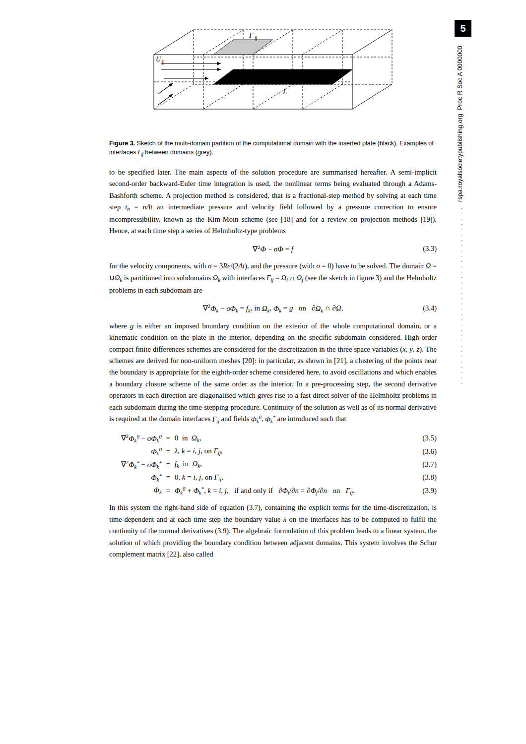5
rspa.royalsocietypublishing.org Proc R Soc A 0000000
. . . . . . . . . . . . . . . . . . . . . . . . . . . . . . . . . .
Γ ij U ∥ L
Figure 3. Sketch of the multi-domain partition of the computational domain with the inserted plate (black). Examples of interfaces Γij between domains (grey).
to be specified later. The main aspects of the solution procedure are summarised hereafter. A semi-implicit second-order backward-Euler time integration is used, the nonlinear terms being evaluated through a Adams-Bashforth scheme. A projection method is considered, that is a fractional-step method by solving at each time step tn = nΔt an intermediate pressure and velocity field followed by a pressure correction to ensure incompressibility, known as the Kim-Moin scheme (see [18] and for a review on projection methods [19]). Hence, at each time step a series of Helmholtz-type problems
∇2 Φ − σΦ = f
(3.3)
for the velocity components, with σ = 3Re/(2Δt), and the pressure (with σ = 0) have to be solved. The domain Ω = ∪Ωk is partitioned into subdomains Ωk with interfaces Γij = Ωi ∩ Ωj (see the sketch in figure 3) and the Helmholtz problems in each subdomain are
∇2 Φk − σΦk = fk, in Ωk, Φk = g on ∂Ωk ∩ ∂Ω,
(3.4)
where g is either an imposed boundary condition on the exterior of the whole computational domain, or a kinematic condition on the plate in the interior, depending on the specific subdomain considered. High-order compact finite differences schemes are considered for the discretization in the three space variables (x, y, z). The schemes are derived for non-uniform meshes [20]: in particular, as shown in [21], a clustering of the points near the boundary is appropriate for the eighth-order scheme considered here, to avoid oscillations and which enables a boundary closure scheme of the same order as the interior. In a pre-processing step, the second derivative operators in each direction are diagonalised which gives rise to a fast direct solver of the Helmholtz problems in each subdomain during the time-stepping procedure. Continuity of the solution as well as of its normal derivative is required at the domain interfaces Γij and fields Φk 0, Φk* are introduced such that
| ∇ 2 Φ k 0 − σΦ k 0 | = | 0 in Ω k , | (3.5) |
| Φ k 0 | = | λ , k = i , j , on Γ ij , | (3.6) |
| ∇ 2 Φ k * − σΦ k * | = | f k in Ω k , | (3.7) |
| Φ k * | = | 0, k = i , j , on Γ ij , | (3.8) |
| Φ k | = | Φ k 0 + Φ k * , k = i , j , if and only if ∂ Φ i /∂ n = ∂ Φ j /∂ n on Γ ij . | (3.9) |
In this system the right-hand side of equation (3.7), containing the explicit terms for the time-discretization, is time-dependent and at each time step the boundary value λ on the interfaces has to be computed to fulfil the continuity of the normal derivatives (3.9). The algebraic formulation of this problem leads to a linear system, the solution of which providing the boundary condition between adjacent domains. This system involves the Schur complement matrix [22], also called